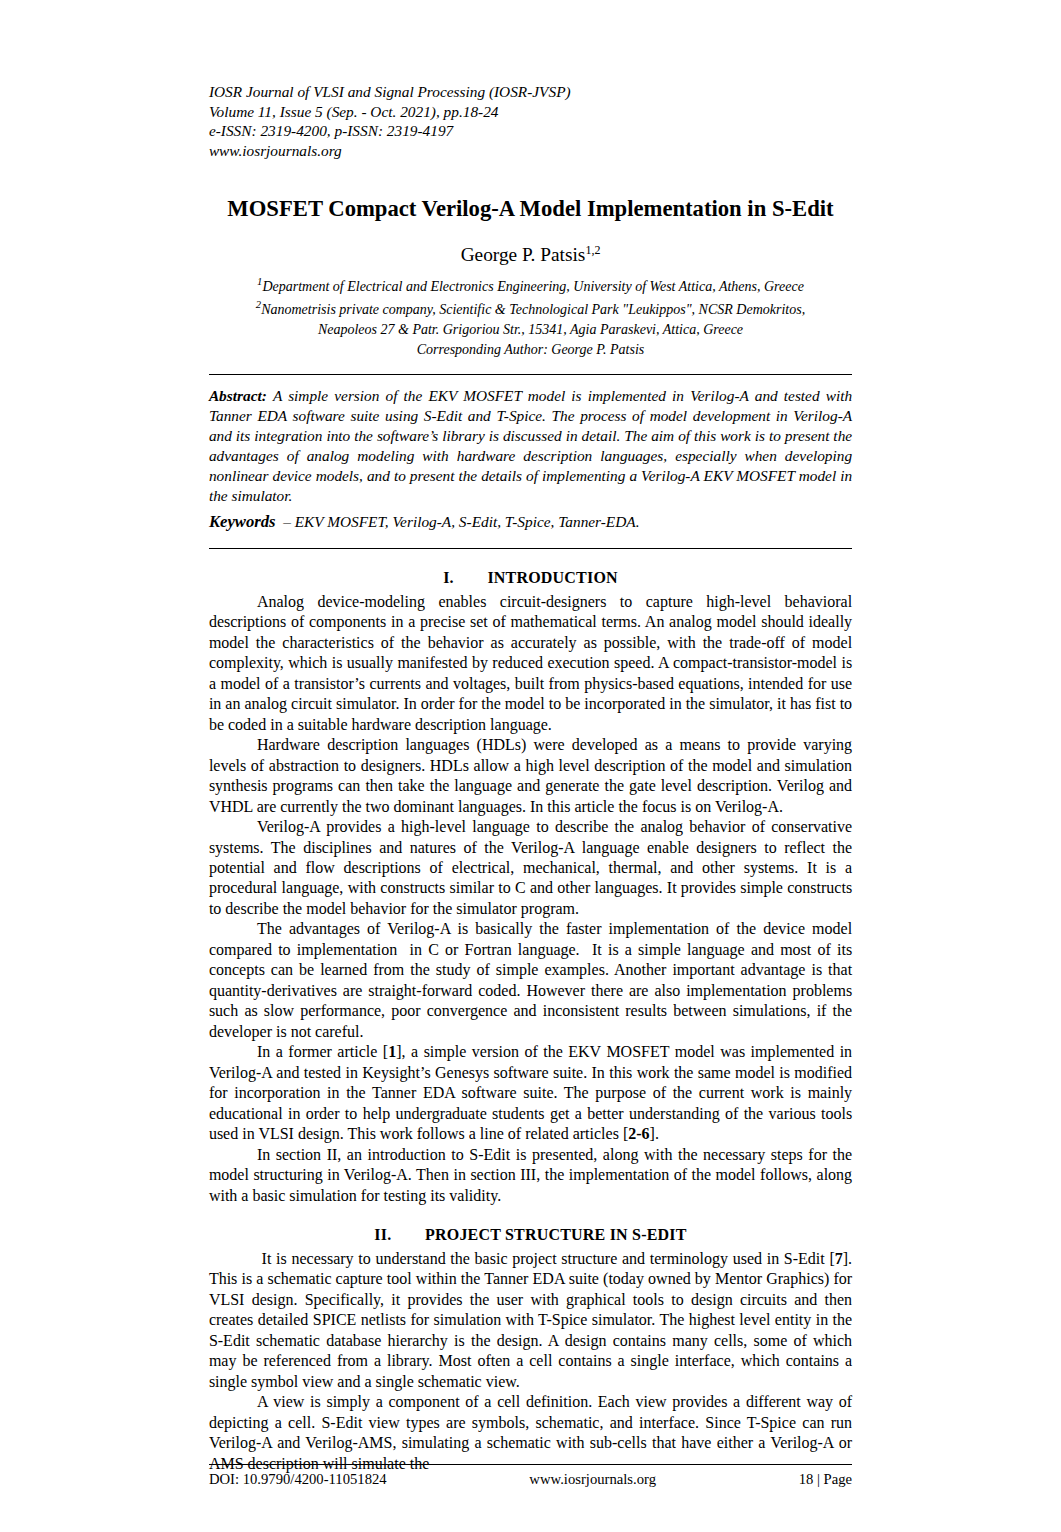IOSR Journal of VLSI and Signal Processing (IOSR-JVSP)
Volume 11, Issue 5 (Sep. - Oct. 2021), pp.18-24
e-ISSN: 2319-4200, p-ISSN: 2319-4197
www.iosrjournals.org
MOSFET Compact Verilog-A Model Implementation in S-Edit
George P. Patsis1,2
1Department of Electrical and Electronics Engineering, University of West Attica, Athens, Greece
2Nanometrisis private company, Scientific & Technological Park "Leukippos", NCSR Demokritos,
Neapoleos 27 & Patr. Grigoriou Str., 15341, Agia Paraskevi, Attica, Greece
Corresponding Author: George P. Patsis
Abstract: A simple version of the EKV MOSFET model is implemented in Verilog-A and tested with Tanner EDA software suite using S-Edit and T-Spice. The process of model development in Verilog-A and its integration into the software’s library is discussed in detail. The aim of this work is to present the advantages of analog modeling with hardware description languages, especially when developing nonlinear device models, and to present the details of implementing a Verilog-A EKV MOSFET model in the simulator.
Keywords – EKV MOSFET, Verilog-A, S-Edit, T-Spice, Tanner-EDA.
I. INTRODUCTION
Analog device-modeling enables circuit-designers to capture high-level behavioral descriptions of components in a precise set of mathematical terms. An analog model should ideally model the characteristics of the behavior as accurately as possible, with the trade-off of model complexity, which is usually manifested by reduced execution speed. A compact-transistor-model is a model of a transistor’s currents and voltages, built from physics-based equations, intended for use in an analog circuit simulator. In order for the model to be incorporated in the simulator, it has fist to be coded in a suitable hardware description language.
Hardware description languages (HDLs) were developed as a means to provide varying levels of abstraction to designers. HDLs allow a high level description of the model and simulation synthesis programs can then take the language and generate the gate level description. Verilog and VHDL are currently the two dominant languages. In this article the focus is on Verilog-A.
Verilog-A provides a high-level language to describe the analog behavior of conservative systems. The disciplines and natures of the Verilog-A language enable designers to reflect the potential and flow descriptions of electrical, mechanical, thermal, and other systems. It is a procedural language, with constructs similar to C and other languages. It provides simple constructs to describe the model behavior for the simulator program.
The advantages of Verilog-A is basically the faster implementation of the device model compared to implementation in C or Fortran language. It is a simple language and most of its concepts can be learned from the study of simple examples. Another important advantage is that quantity-derivatives are straight-forward coded. However there are also implementation problems such as slow performance, poor convergence and inconsistent results between simulations, if the developer is not careful.
In a former article [1], a simple version of the EKV MOSFET model was implemented in Verilog-A and tested in Keysight’s Genesys software suite. In this work the same model is modified for incorporation in the Tanner EDA software suite. The purpose of the current work is mainly educational in order to help undergraduate students get a better understanding of the various tools used in VLSI design. This work follows a line of related articles [2-6].
In section II, an introduction to S-Edit is presented, along with the necessary steps for the model structuring in Verilog-A. Then in section III, the implementation of the model follows, along with a basic simulation for testing its validity.
II. PROJECT STRUCTURE IN S-EDIT
It is necessary to understand the basic project structure and terminology used in S-Edit [7]. This is a schematic capture tool within the Tanner EDA suite (today owned by Mentor Graphics) for VLSI design. Specifically, it provides the user with graphical tools to design circuits and then creates detailed SPICE netlists for simulation with T-Spice simulator. The highest level entity in the S-Edit schematic database hierarchy is the design. A design contains many cells, some of which may be referenced from a library. Most often a cell contains a single interface, which contains a single symbol view and a single schematic view.
A view is simply a component of a cell definition. Each view provides a different way of depicting a cell. S-Edit view types are symbols, schematic, and interface. Since T-Spice can run Verilog-A and Verilog-AMS, simulating a schematic with sub-cells that have either a Verilog-A or AMS description will simulate the
DOI: 10.9790/4200-11051824
www.iosrjournals.org
18 | Page